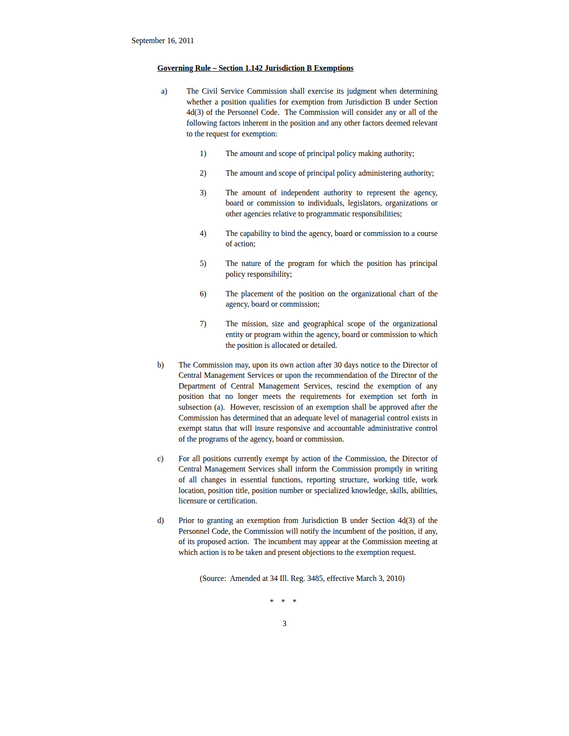September 16, 2011
Governing Rule – Section 1.142 Jurisdiction B Exemptions
a)
The Civil Service Commission shall exercise its judgment when determining whether a position qualifies for exemption from Jurisdiction B under Section 4d(3) of the Personnel Code. The Commission will consider any or all of the following factors inherent in the position and any other factors deemed relevant to the request for exemption:
1)
The amount and scope of principal policy making authority;
2)
The amount and scope of principal policy administering authority;
3)
The amount of independent authority to represent the agency, board or commission to individuals, legislators, organizations or other agencies relative to programmatic responsibilities;
4)
The capability to bind the agency, board or commission to a course of action;
5)
The nature of the program for which the position has principal policy responsibility;
6)
The placement of the position on the organizational chart of the agency, board or commission;
7)
The mission, size and geographical scope of the organizational entity or program within the agency, board or commission to which the position is allocated or detailed.
b)
The Commission may, upon its own action after 30 days notice to the Director of Central Management Services or upon the recommendation of the Director of the Department of Central Management Services, rescind the exemption of any position that no longer meets the requirements for exemption set forth in subsection (a). However, rescission of an exemption shall be approved after the Commission has determined that an adequate level of managerial control exists in exempt status that will insure responsive and accountable administrative control of the programs of the agency, board or commission.
c)
For all positions currently exempt by action of the Commission, the Director of Central Management Services shall inform the Commission promptly in writing of all changes in essential functions, reporting structure, working title, work location, position title, position number or specialized knowledge, skills, abilities, licensure or certification.
d)
Prior to granting an exemption from Jurisdiction B under Section 4d(3) of the Personnel Code, the Commission will notify the incumbent of the position, if any, of its proposed action. The incumbent may appear at the Commission meeting at which action is to be taken and present objections to the exemption request.
(Source: Amended at 34 Ill. Reg. 3485, effective March 3, 2010)
* * *
3